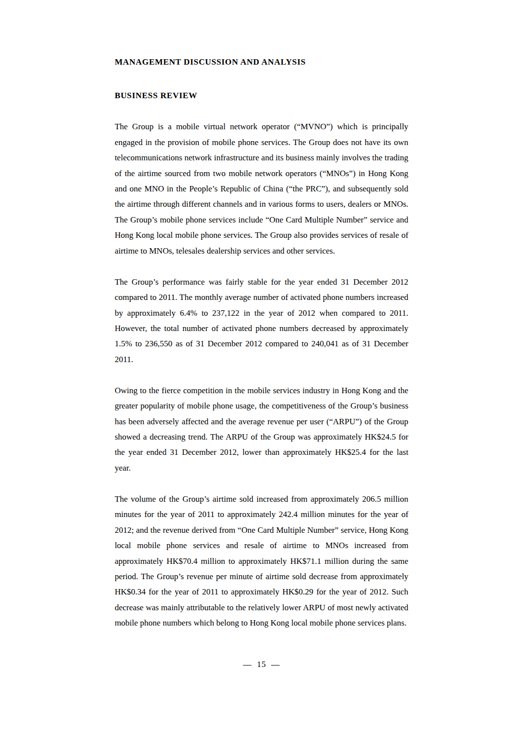MANAGEMENT DISCUSSION AND ANALYSIS
BUSINESS REVIEW
The Group is a mobile virtual network operator (“MVNO”) which is principally engaged in the provision of mobile phone services. The Group does not have its own telecommunications network infrastructure and its business mainly involves the trading of the airtime sourced from two mobile network operators (“MNOs”) in Hong Kong and one MNO in the People’s Republic of China (“the PRC”), and subsequently sold the airtime through different channels and in various forms to users, dealers or MNOs. The Group’s mobile phone services include “One Card Multiple Number” service and Hong Kong local mobile phone services. The Group also provides services of resale of airtime to MNOs, telesales dealership services and other services.
The Group’s performance was fairly stable for the year ended 31 December 2012 compared to 2011. The monthly average number of activated phone numbers increased by approximately 6.4% to 237,122 in the year of 2012 when compared to 2011. However, the total number of activated phone numbers decreased by approximately 1.5% to 236,550 as of 31 December 2012 compared to 240,041 as of 31 December 2011.
Owing to the fierce competition in the mobile services industry in Hong Kong and the greater popularity of mobile phone usage, the competitiveness of the Group’s business has been adversely affected and the average revenue per user (“ARPU”) of the Group showed a decreasing trend. The ARPU of the Group was approximately HK$24.5 for the year ended 31 December 2012, lower than approximately HK$25.4 for the last year.
The volume of the Group’s airtime sold increased from approximately 206.5 million minutes for the year of 2011 to approximately 242.4 million minutes for the year of 2012; and the revenue derived from “One Card Multiple Number” service, Hong Kong local mobile phone services and resale of airtime to MNOs increased from approximately HK$70.4 million to approximately HK$71.1 million during the same period. The Group’s revenue per minute of airtime sold decrease from approximately HK$0.34 for the year of 2011 to approximately HK$0.29 for the year of 2012. Such decrease was mainly attributable to the relatively lower ARPU of most newly activated mobile phone numbers which belong to Hong Kong local mobile phone services plans.
— 15 —